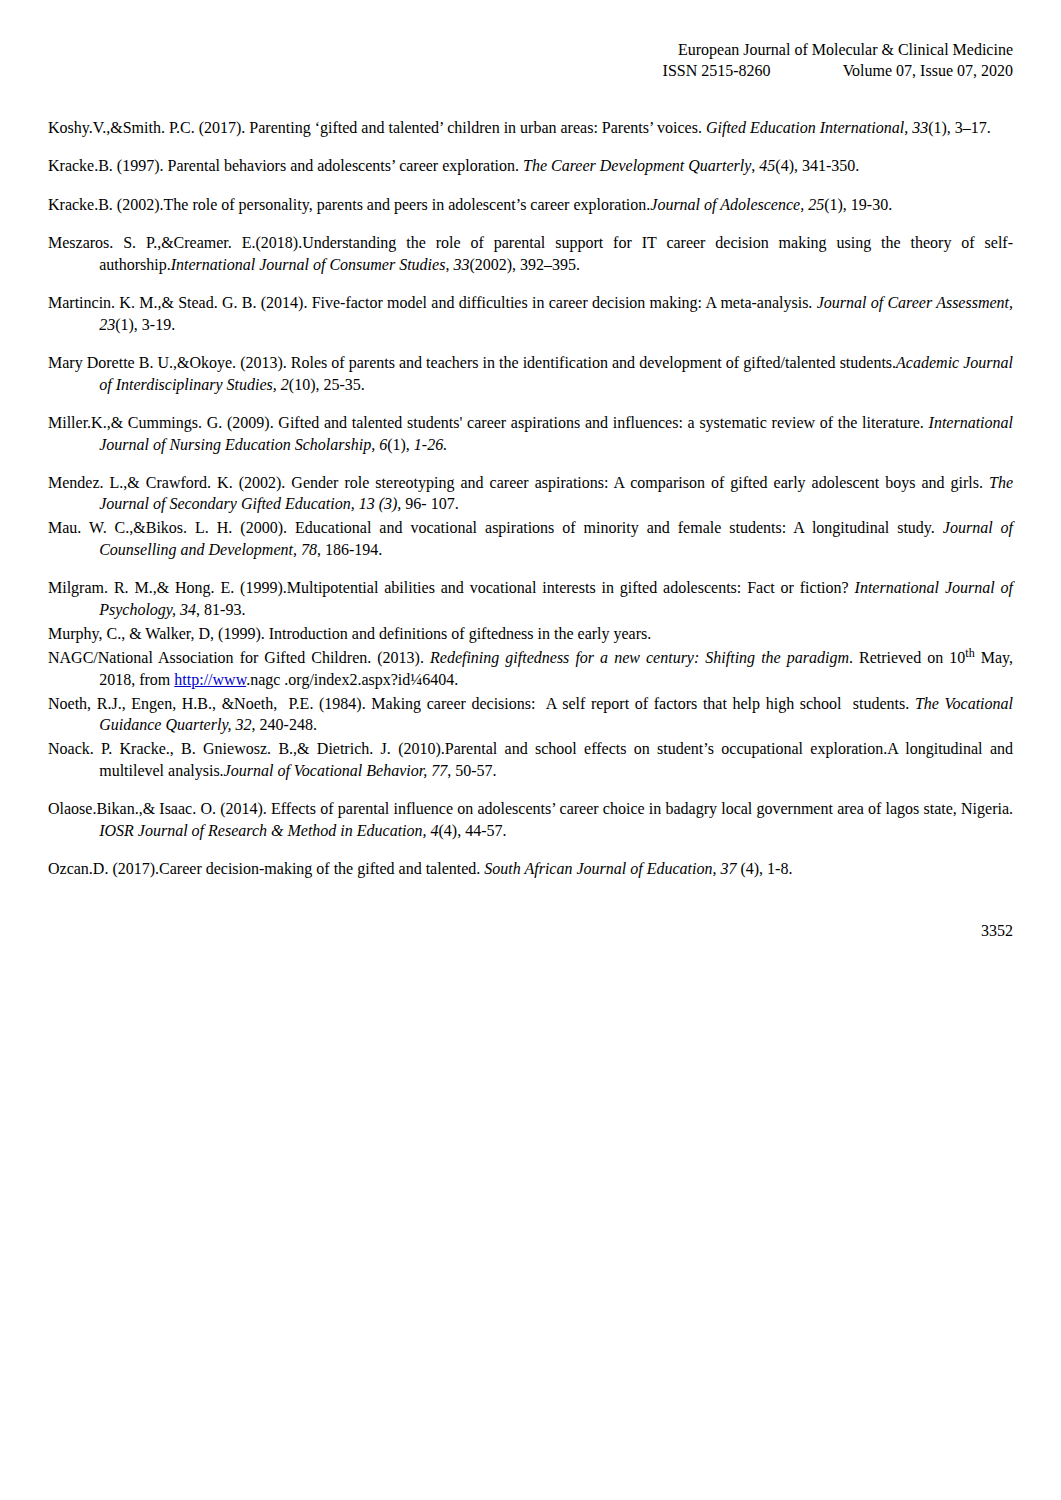European Journal of Molecular & Clinical Medicine ISSN 2515-8260 Volume 07, Issue 07, 2020
Koshy.V.,&Smith. P.C. (2017). Parenting ‘gifted and talented’ children in urban areas: Parents’ voices. Gifted Education International, 33(1), 3–17.
Kracke.B. (1997). Parental behaviors and adolescents’ career exploration. The Career Development Quarterly, 45(4), 341-350.
Kracke.B. (2002).The role of personality, parents and peers in adolescent’s career exploration.Journal of Adolescence, 25(1), 19-30.
Meszaros. S. P.,&Creamer. E.(2018).Understanding the role of parental support for IT career decision making using the theory of self-authorship.International Journal of Consumer Studies, 33(2002), 392–395.
Martincin. K. M.,& Stead. G. B. (2014). Five-factor model and difficulties in career decision making: A meta-analysis. Journal of Career Assessment, 23(1), 3-19.
Mary Dorette B. U.,&Okoye. (2013). Roles of parents and teachers in the identification and development of gifted/talented students.Academic Journal of Interdisciplinary Studies, 2(10), 25-35.
Miller.K.,& Cummings. G. (2009). Gifted and talented students' career aspirations and influences: a systematic review of the literature. International Journal of Nursing Education Scholarship, 6(1), 1-26.
Mendez. L.,& Crawford. K. (2002). Gender role stereotyping and career aspirations: A comparison of gifted early adolescent boys and girls. The Journal of Secondary Gifted Education, 13 (3), 96- 107.
Mau. W. C.,&Bikos. L. H. (2000). Educational and vocational aspirations of minority and female students: A longitudinal study. Journal of Counselling and Development, 78, 186-194.
Milgram. R. M.,& Hong. E. (1999).Multipotential abilities and vocational interests in gifted adolescents: Fact or fiction? International Journal of Psychology, 34, 81-93.
Murphy, C., & Walker, D, (1999). Introduction and definitions of giftedness in the early years.
NAGC/National Association for Gifted Children. (2013). Redefining giftedness for a new century: Shifting the paradigm. Retrieved on 10th May, 2018, from http://www.nagc .org/index2.aspx?id¼6404.
Noeth, R.J., Engen, H.B., &Noeth, P.E. (1984). Making career decisions: A self report of factors that help high school students. The Vocational Guidance Quarterly, 32, 240-248.
Noack. P. Kracke., B. Gniewosz. B.,& Dietrich. J. (2010).Parental and school effects on student’s occupational exploration.A longitudinal and multilevel analysis.Journal of Vocational Behavior, 77, 50-57.
Olaose.Bikan.,& Isaac. O. (2014). Effects of parental influence on adolescents’ career choice in badagry local government area of lagos state, Nigeria. IOSR Journal of Research & Method in Education, 4(4), 44-57.
Ozcan.D. (2017).Career decision-making of the gifted and talented. South African Journal of Education, 37 (4), 1-8.
3352